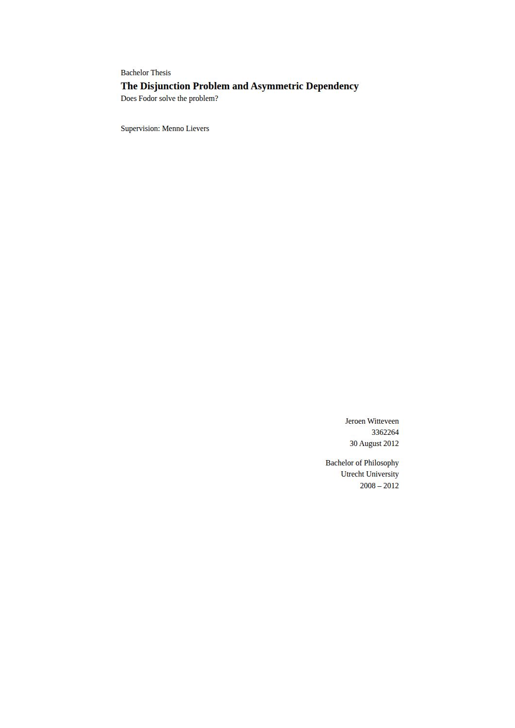Bachelor Thesis
The Disjunction Problem and Asymmetric Dependency
Does Fodor solve the problem?
Supervision: Menno Lievers
Jeroen Witteveen
3362264
30 August 2012
Bachelor of Philosophy
Utrecht University
2008 – 2012